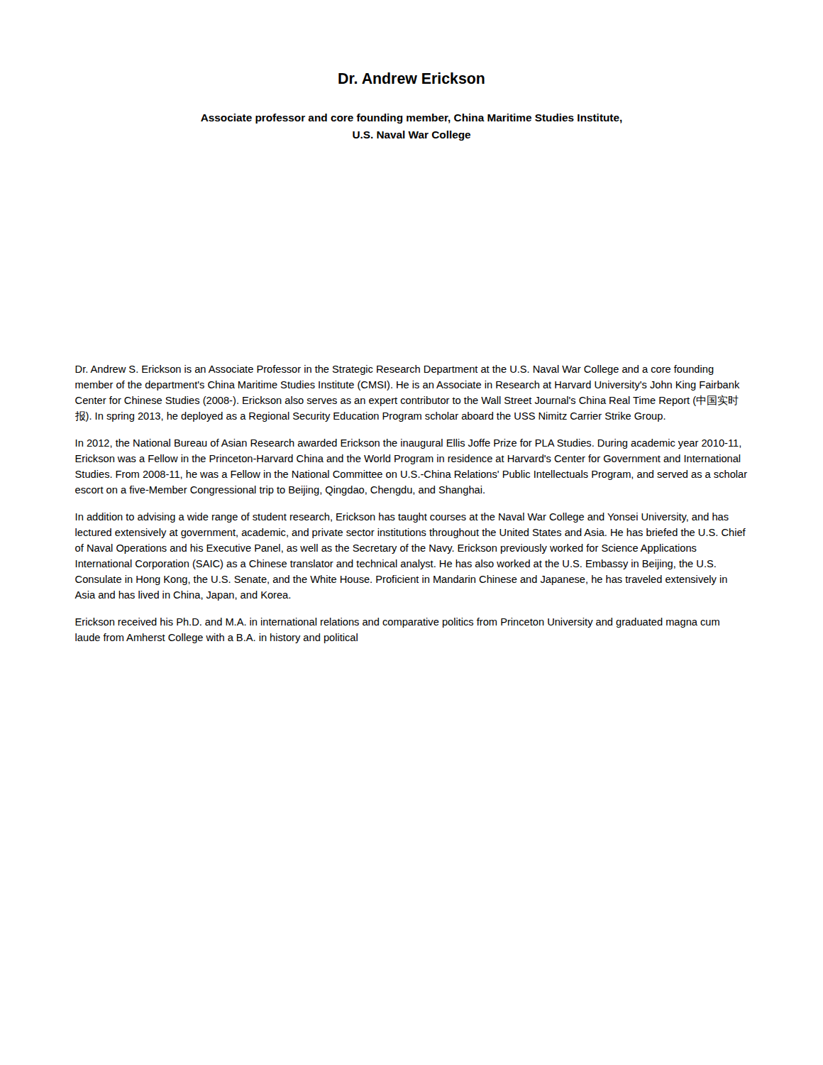Dr. Andrew Erickson
Associate professor and core founding member, China Maritime Studies Institute,
U.S. Naval War College
Dr. Andrew S. Erickson is an Associate Professor in the Strategic Research Department at the U.S. Naval War College and a core founding member of the department's China Maritime Studies Institute (CMSI). He is an Associate in Research at Harvard University's John King Fairbank Center for Chinese Studies (2008-). Erickson also serves as an expert contributor to the Wall Street Journal's China Real Time Report (中国实时报). In spring 2013, he deployed as a Regional Security Education Program scholar aboard the USS Nimitz Carrier Strike Group.
In 2012, the National Bureau of Asian Research awarded Erickson the inaugural Ellis Joffe Prize for PLA Studies. During academic year 2010-11, Erickson was a Fellow in the Princeton-Harvard China and the World Program in residence at Harvard's Center for Government and International Studies. From 2008-11, he was a Fellow in the National Committee on U.S.-China Relations' Public Intellectuals Program, and served as a scholar escort on a five-Member Congressional trip to Beijing, Qingdao, Chengdu, and Shanghai.
In addition to advising a wide range of student research, Erickson has taught courses at the Naval War College and Yonsei University, and has lectured extensively at government, academic, and private sector institutions throughout the United States and Asia. He has briefed the U.S. Chief of Naval Operations and his Executive Panel, as well as the Secretary of the Navy. Erickson previously worked for Science Applications International Corporation (SAIC) as a Chinese translator and technical analyst. He has also worked at the U.S. Embassy in Beijing, the U.S. Consulate in Hong Kong, the U.S. Senate, and the White House. Proficient in Mandarin Chinese and Japanese, he has traveled extensively in Asia and has lived in China, Japan, and Korea.
Erickson received his Ph.D. and M.A. in international relations and comparative politics from Princeton University and graduated magna cum laude from Amherst College with a B.A. in history and political